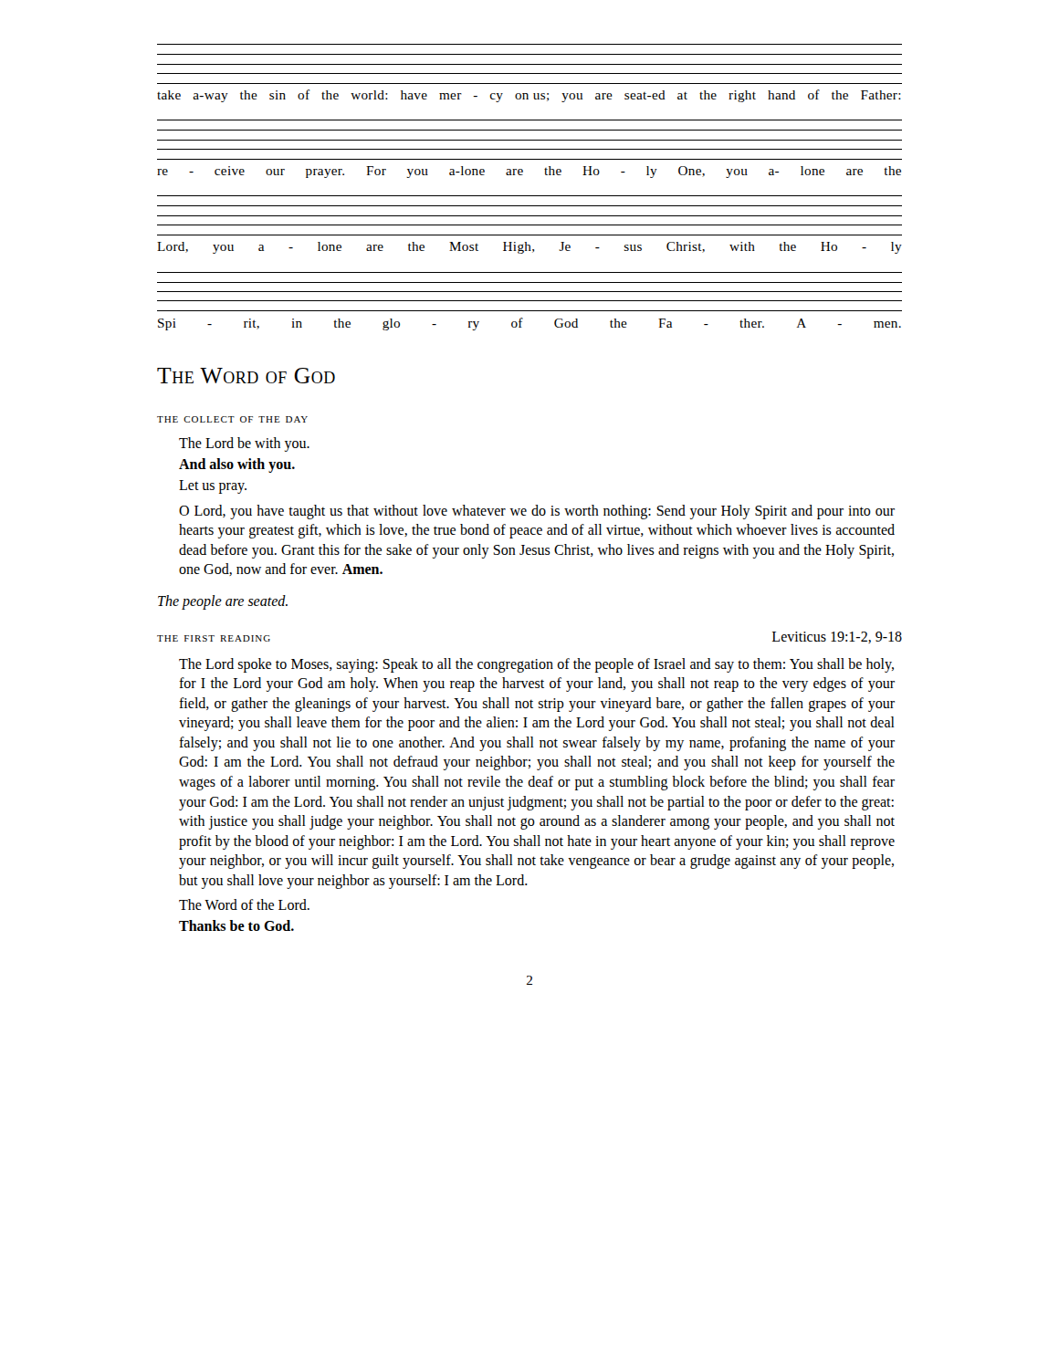take a-way the sin of the world: have mer-cy on us; you are seat-ed at the right hand of the Father:
re-ceive our prayer. For you a-lone are the Ho-ly One, you a-lone are the
Lord, you a-lone are the Most High, Je-sus Christ, with the Ho-ly
Spi-rit, in the glo-ry of God the Fa-ther. A-men.
The Word of God
the collect of the day
The Lord be with you.
And also with you.
Let us pray.
O Lord, you have taught us that without love whatever we do is worth nothing: Send your Holy Spirit and pour into our hearts your greatest gift, which is love, the true bond of peace and of all virtue, without which whoever lives is accounted dead before you. Grant this for the sake of your only Son Jesus Christ, who lives and reigns with you and the Holy Spirit, one God, now and for ever. Amen.
The people are seated.
the first reading Leviticus 19:1-2, 9-18
The Lord spoke to Moses, saying: Speak to all the congregation of the people of Israel and say to them: You shall be holy, for I the Lord your God am holy. When you reap the harvest of your land, you shall not reap to the very edges of your field, or gather the gleanings of your harvest. You shall not strip your vineyard bare, or gather the fallen grapes of your vineyard; you shall leave them for the poor and the alien: I am the Lord your God. You shall not steal; you shall not deal falsely; and you shall not lie to one another. And you shall not swear falsely by my name, profaning the name of your God: I am the Lord. You shall not defraud your neighbor; you shall not steal; and you shall not keep for yourself the wages of a laborer until morning. You shall not revile the deaf or put a stumbling block before the blind; you shall fear your God: I am the Lord. You shall not render an unjust judgment; you shall not be partial to the poor or defer to the great: with justice you shall judge your neighbor. You shall not go around as a slanderer among your people, and you shall not profit by the blood of your neighbor: I am the Lord. You shall not hate in your heart anyone of your kin; you shall reprove your neighbor, or you will incur guilt yourself. You shall not take vengeance or bear a grudge against any of your people, but you shall love your neighbor as yourself: I am the Lord.
The Word of the Lord.
Thanks be to God.
2